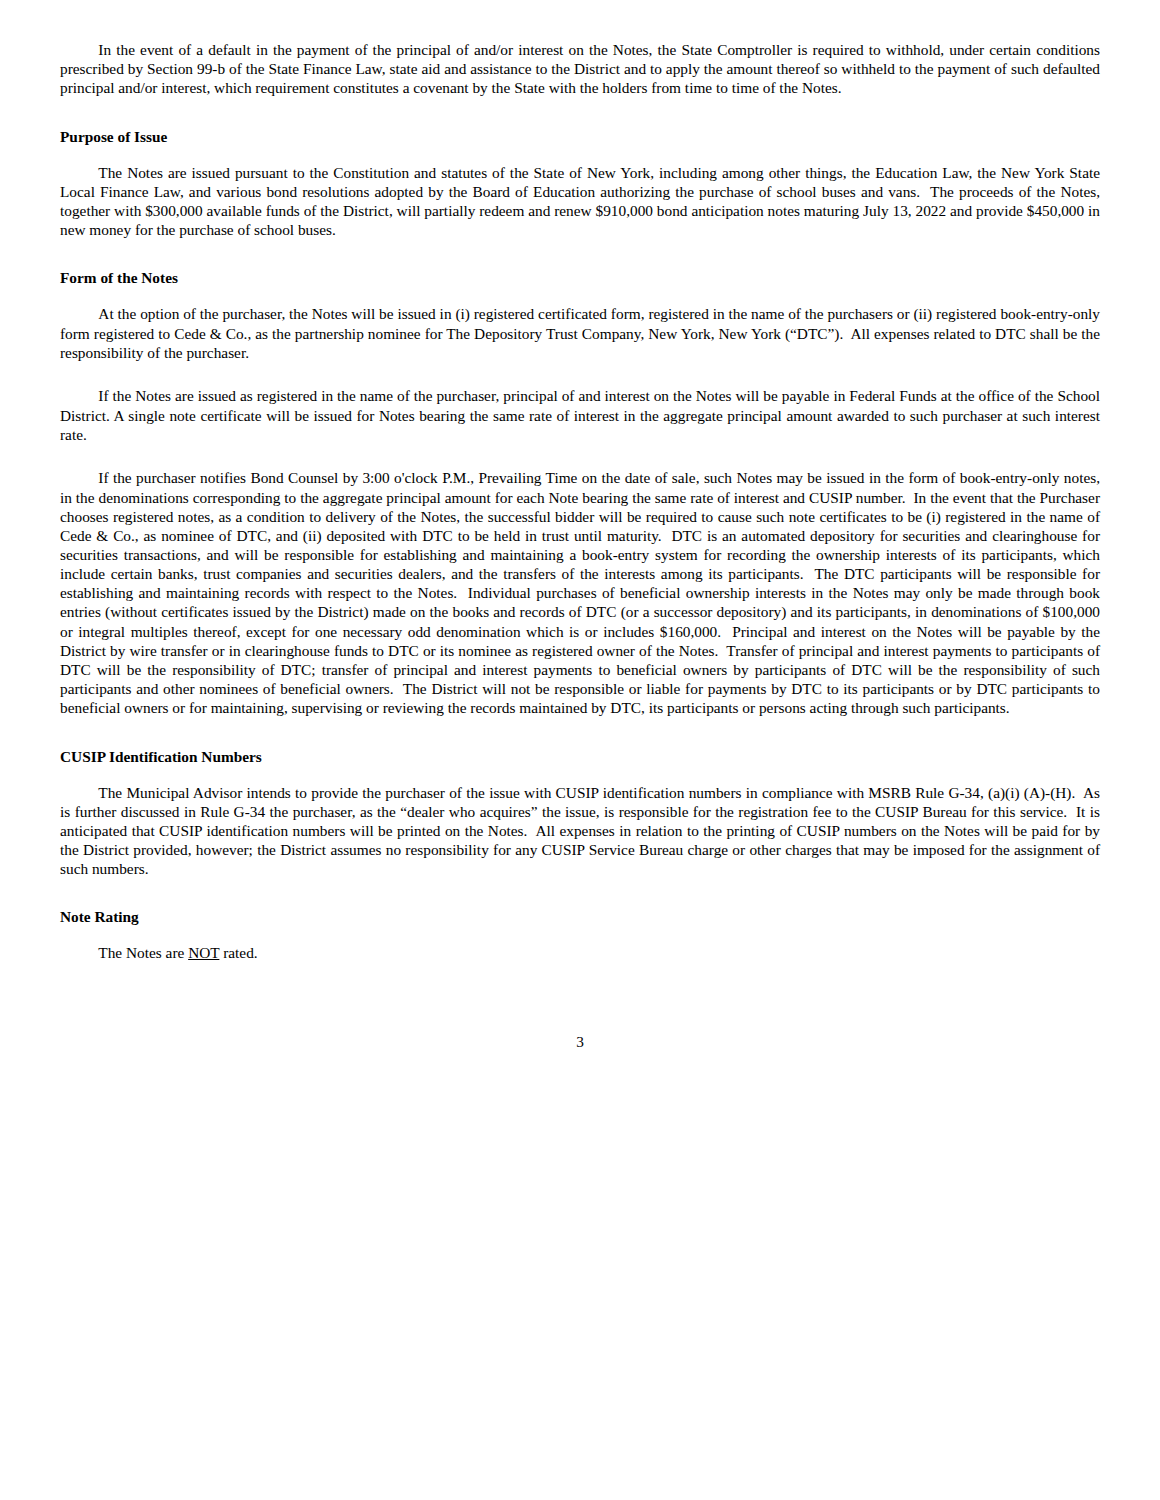In the event of a default in the payment of the principal of and/or interest on the Notes, the State Comptroller is required to withhold, under certain conditions prescribed by Section 99-b of the State Finance Law, state aid and assistance to the District and to apply the amount thereof so withheld to the payment of such defaulted principal and/or interest, which requirement constitutes a covenant by the State with the holders from time to time of the Notes.
Purpose of Issue
The Notes are issued pursuant to the Constitution and statutes of the State of New York, including among other things, the Education Law, the New York State Local Finance Law, and various bond resolutions adopted by the Board of Education authorizing the purchase of school buses and vans. The proceeds of the Notes, together with $300,000 available funds of the District, will partially redeem and renew $910,000 bond anticipation notes maturing July 13, 2022 and provide $450,000 in new money for the purchase of school buses.
Form of the Notes
At the option of the purchaser, the Notes will be issued in (i) registered certificated form, registered in the name of the purchasers or (ii) registered book-entry-only form registered to Cede & Co., as the partnership nominee for The Depository Trust Company, New York, New York (“DTC”). All expenses related to DTC shall be the responsibility of the purchaser.
If the Notes are issued as registered in the name of the purchaser, principal of and interest on the Notes will be payable in Federal Funds at the office of the School District. A single note certificate will be issued for Notes bearing the same rate of interest in the aggregate principal amount awarded to such purchaser at such interest rate.
If the purchaser notifies Bond Counsel by 3:00 o'clock P.M., Prevailing Time on the date of sale, such Notes may be issued in the form of book-entry-only notes, in the denominations corresponding to the aggregate principal amount for each Note bearing the same rate of interest and CUSIP number. In the event that the Purchaser chooses registered notes, as a condition to delivery of the Notes, the successful bidder will be required to cause such note certificates to be (i) registered in the name of Cede & Co., as nominee of DTC, and (ii) deposited with DTC to be held in trust until maturity. DTC is an automated depository for securities and clearinghouse for securities transactions, and will be responsible for establishing and maintaining a book-entry system for recording the ownership interests of its participants, which include certain banks, trust companies and securities dealers, and the transfers of the interests among its participants. The DTC participants will be responsible for establishing and maintaining records with respect to the Notes. Individual purchases of beneficial ownership interests in the Notes may only be made through book entries (without certificates issued by the District) made on the books and records of DTC (or a successor depository) and its participants, in denominations of $100,000 or integral multiples thereof, except for one necessary odd denomination which is or includes $160,000. Principal and interest on the Notes will be payable by the District by wire transfer or in clearinghouse funds to DTC or its nominee as registered owner of the Notes. Transfer of principal and interest payments to participants of DTC will be the responsibility of DTC; transfer of principal and interest payments to beneficial owners by participants of DTC will be the responsibility of such participants and other nominees of beneficial owners. The District will not be responsible or liable for payments by DTC to its participants or by DTC participants to beneficial owners or for maintaining, supervising or reviewing the records maintained by DTC, its participants or persons acting through such participants.
CUSIP Identification Numbers
The Municipal Advisor intends to provide the purchaser of the issue with CUSIP identification numbers in compliance with MSRB Rule G-34, (a)(i) (A)-(H). As is further discussed in Rule G-34 the purchaser, as the “dealer who acquires” the issue, is responsible for the registration fee to the CUSIP Bureau for this service. It is anticipated that CUSIP identification numbers will be printed on the Notes. All expenses in relation to the printing of CUSIP numbers on the Notes will be paid for by the District provided, however; the District assumes no responsibility for any CUSIP Service Bureau charge or other charges that may be imposed for the assignment of such numbers.
Note Rating
The Notes are NOT rated.
3